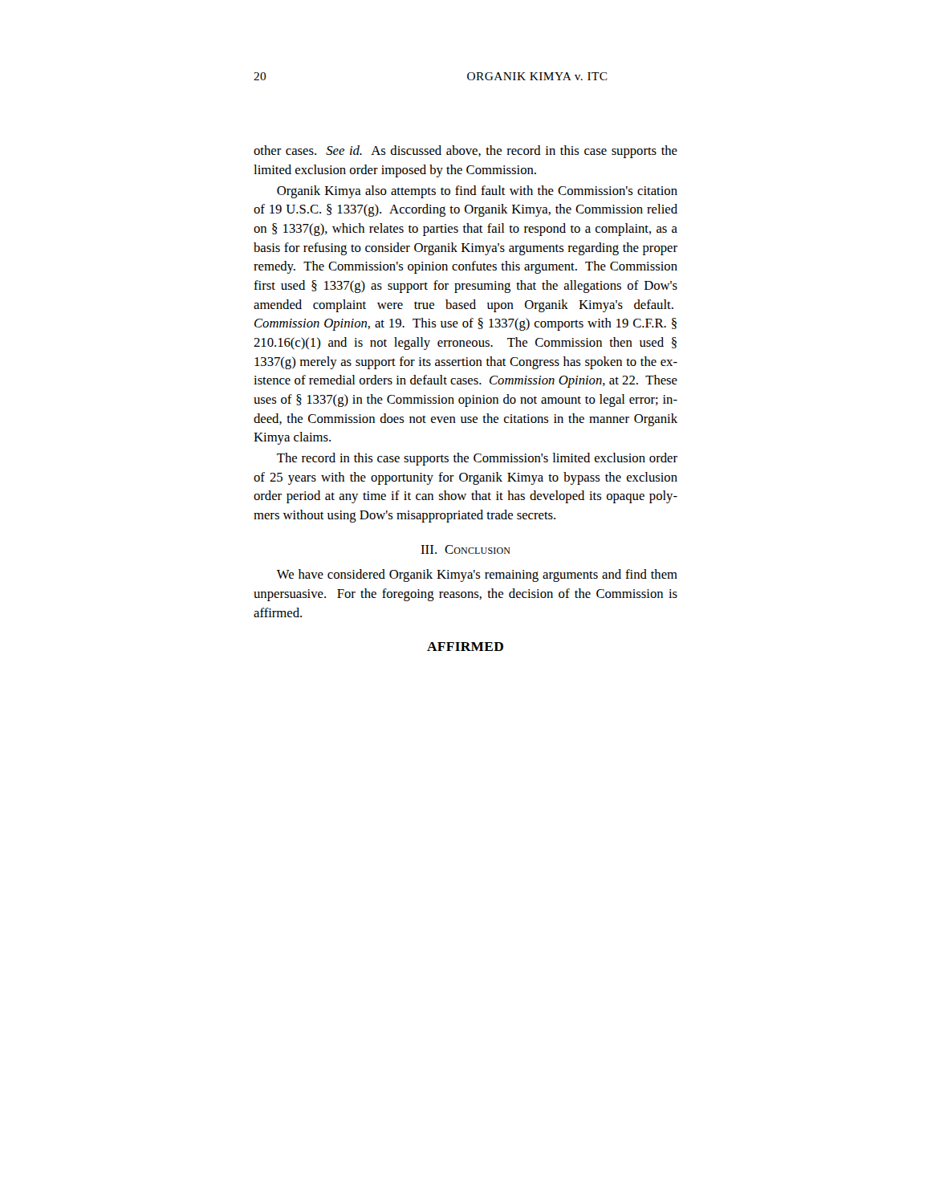20 ORGANIK KIMYA v. ITC
other cases. See id. As discussed above, the record in this case supports the limited exclusion order imposed by the Commission.
Organik Kimya also attempts to find fault with the Commission's citation of 19 U.S.C. § 1337(g). According to Organik Kimya, the Commission relied on § 1337(g), which relates to parties that fail to respond to a complaint, as a basis for refusing to consider Organik Kimya's arguments regarding the proper remedy. The Commission's opinion confutes this argument. The Commission first used § 1337(g) as support for presuming that the allegations of Dow's amended complaint were true based upon Organik Kimya's default. Commission Opinion, at 19. This use of § 1337(g) comports with 19 C.F.R. § 210.16(c)(1) and is not legally erroneous. The Commission then used § 1337(g) merely as support for its assertion that Congress has spoken to the existence of remedial orders in default cases. Commission Opinion, at 22. These uses of § 1337(g) in the Commission opinion do not amount to legal error; indeed, the Commission does not even use the citations in the manner Organik Kimya claims.
The record in this case supports the Commission's limited exclusion order of 25 years with the opportunity for Organik Kimya to bypass the exclusion order period at any time if it can show that it has developed its opaque polymers without using Dow's misappropriated trade secrets.
III. Conclusion
We have considered Organik Kimya's remaining arguments and find them unpersuasive. For the foregoing reasons, the decision of the Commission is affirmed.
AFFIRMED